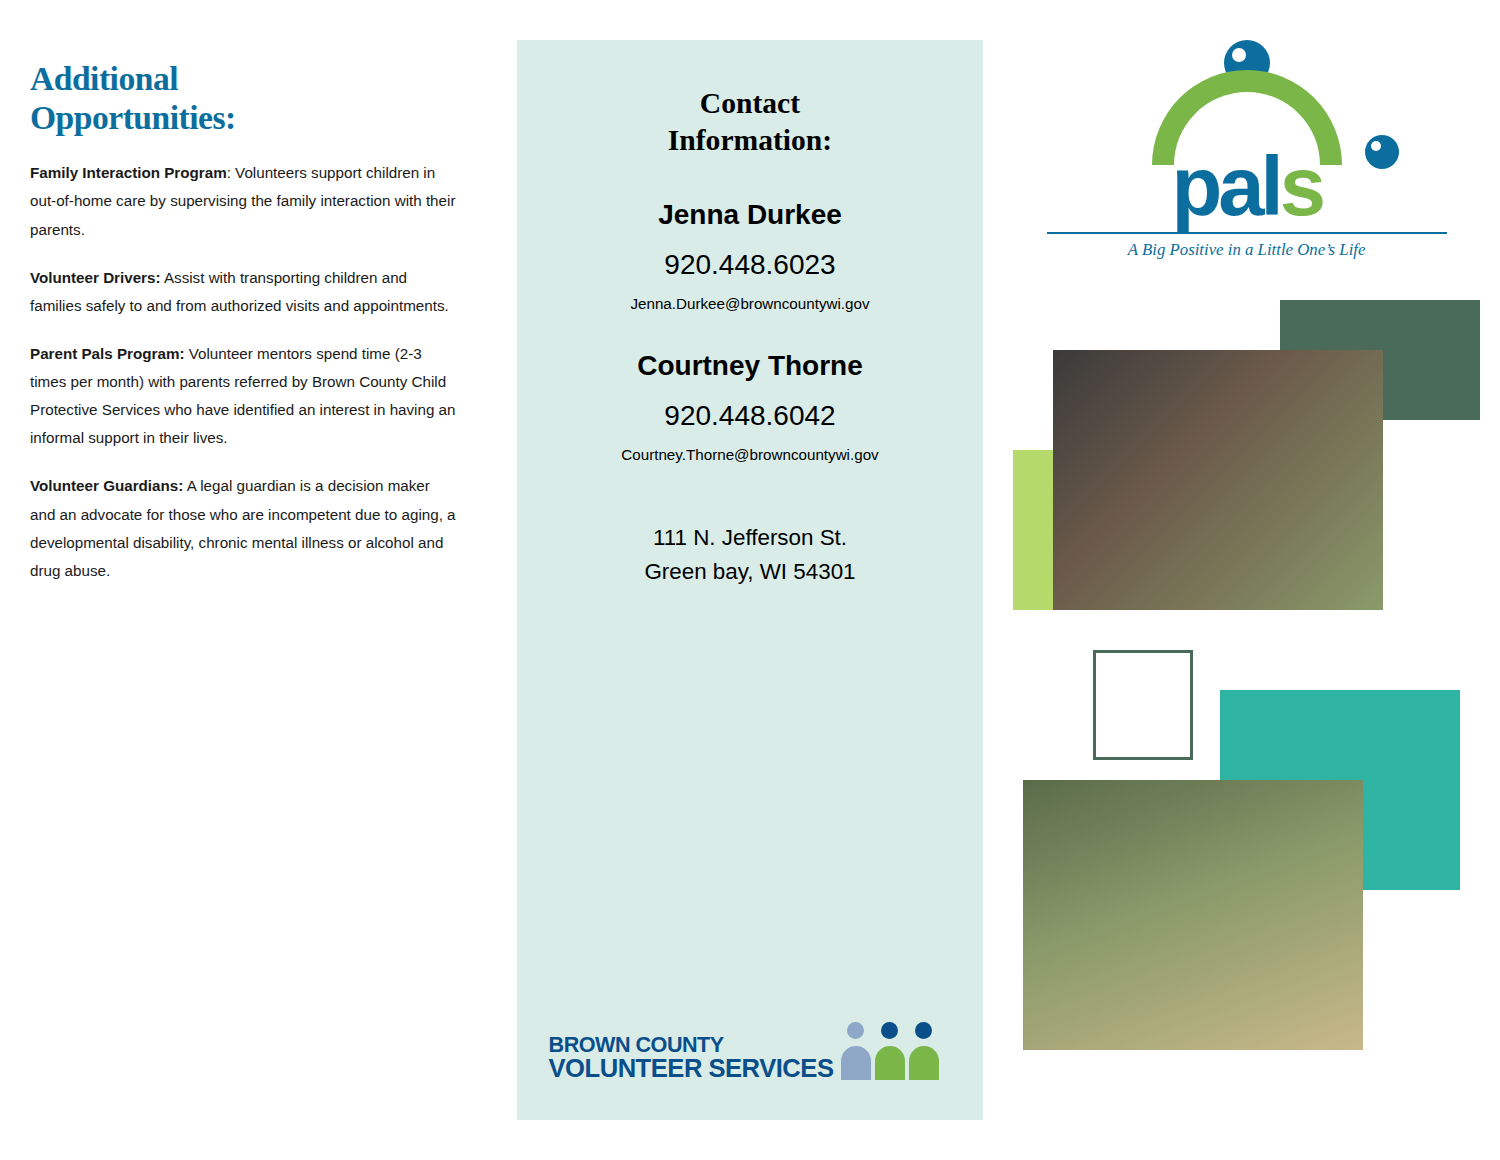Additional
Opportunities:
Family Interaction Program: Volunteers support children in out-of-home care by supervising the family interaction with their parents.
Volunteer Drivers: Assist with transporting children and families safely to and from authorized visits and appointments.
Parent Pals Program: Volunteer mentors spend time (2-3 times per month) with parents referred by Brown County Child Protective Services who have identified an interest in having an informal support in their lives.
Volunteer Guardians: A legal guardian is a decision maker and an advocate for those who are incompetent due to aging, a developmental disability, chronic mental illness or alcohol and drug abuse.
Contact
Information:
Jenna Durkee
920.448.6023
Jenna.Durkee@browncountywi.gov
Courtney Thorne
920.448.6042
Courtney.Thorne@browncountywi.gov
111 N. Jefferson St.
Green bay, WI 54301
BROWN COUNTY
VOLUNTEER SERVICES
pals
A Big Positive in a Little One’s Life